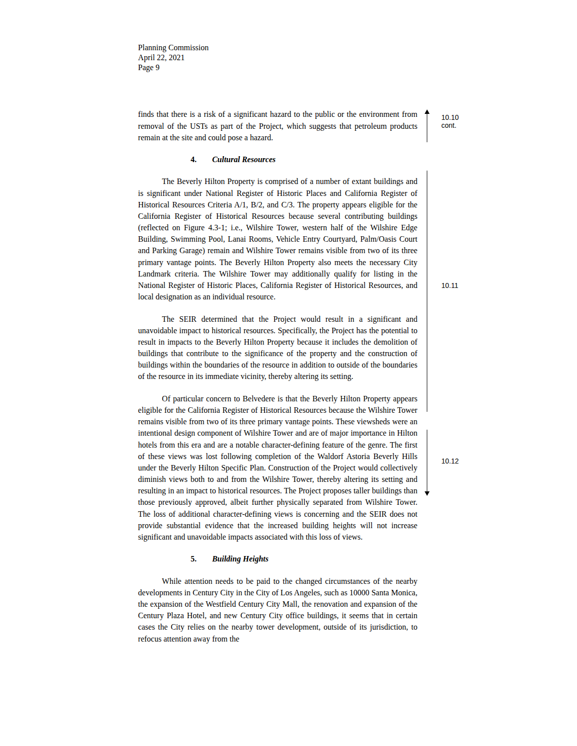Planning Commission
April 22, 2021
Page 9
10.10
cont.
finds that there is a risk of a significant hazard to the public or the environment from removal of the USTs as part of the Project, which suggests that petroleum products remain at the site and could pose a hazard.
4. Cultural Resources
10.11
The Beverly Hilton Property is comprised of a number of extant buildings and is significant under National Register of Historic Places and California Register of Historical Resources Criteria A/1, B/2, and C/3. The property appears eligible for the California Register of Historical Resources because several contributing buildings (reflected on Figure 4.3-1; i.e., Wilshire Tower, western half of the Wilshire Edge Building, Swimming Pool, Lanai Rooms, Vehicle Entry Courtyard, Palm/Oasis Court and Parking Garage) remain and Wilshire Tower remains visible from two of its three primary vantage points. The Beverly Hilton Property also meets the necessary City Landmark criteria. The Wilshire Tower may additionally qualify for listing in the National Register of Historic Places, California Register of Historical Resources, and local designation as an individual resource.
The SEIR determined that the Project would result in a significant and unavoidable impact to historical resources. Specifically, the Project has the potential to result in impacts to the Beverly Hilton Property because it includes the demolition of buildings that contribute to the significance of the property and the construction of buildings within the boundaries of the resource in addition to outside of the boundaries of the resource in its immediate vicinity, thereby altering its setting.
Of particular concern to Belvedere is that the Beverly Hilton Property appears eligible for the California Register of Historical Resources because the Wilshire Tower remains visible from two of its three primary vantage points. These viewsheds were an intentional design component of Wilshire Tower and are of major importance in Hilton hotels from this era and are a notable character-defining feature of the genre. The first of these views was lost following completion of the Waldorf Astoria Beverly Hills under the Beverly Hilton Specific Plan. Construction of the Project would collectively diminish views both to and from the Wilshire Tower, thereby altering its setting and resulting in an impact to historical resources. The Project proposes taller buildings than those previously approved, albeit further physically separated from Wilshire Tower. The loss of additional character-defining views is concerning and the SEIR does not provide substantial evidence that the increased building heights will not increase significant and unavoidable impacts associated with this loss of views.
5. Building Heights
10.12
While attention needs to be paid to the changed circumstances of the nearby developments in Century City in the City of Los Angeles, such as 10000 Santa Monica, the expansion of the Westfield Century City Mall, the renovation and expansion of the Century Plaza Hotel, and new Century City office buildings, it seems that in certain cases the City relies on the nearby tower development, outside of its jurisdiction, to refocus attention away from the